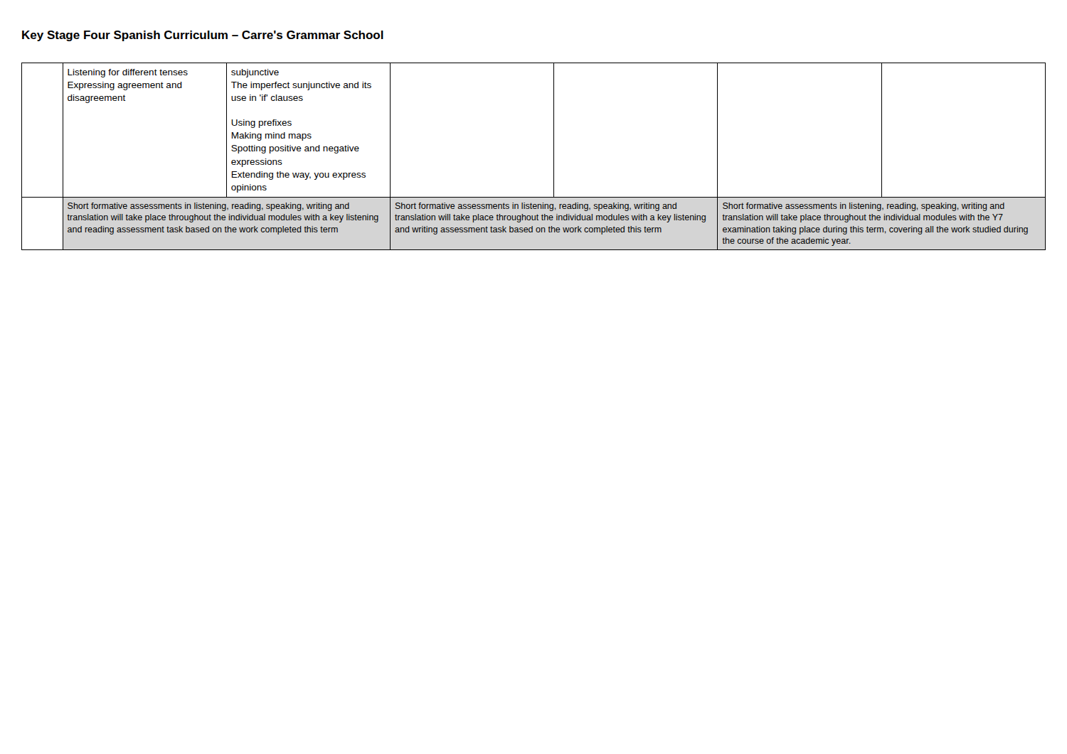Key Stage Four Spanish Curriculum – Carre's Grammar School
| | Listening for different tenses Expressing agreement and disagreement | subjunctive The imperfect sunjunctive and its use in 'if' clauses Using prefixes Making mind maps Spotting positive and negative expressions Extending the way, you express opinions | | | | |
| | Short formative assessments in listening, reading, speaking, writing and translation will take place throughout the individual modules with a key listening and reading assessment task based on the work completed this term | Short formative assessments in listening, reading, speaking, writing and translation will take place throughout the individual modules with a key listening and writing assessment task based on the work completed this term | Short formative assessments in listening, reading, speaking, writing and translation will take place throughout the individual modules with the Y7 examination taking place during this term, covering all the work studied during the course of the academic year. |